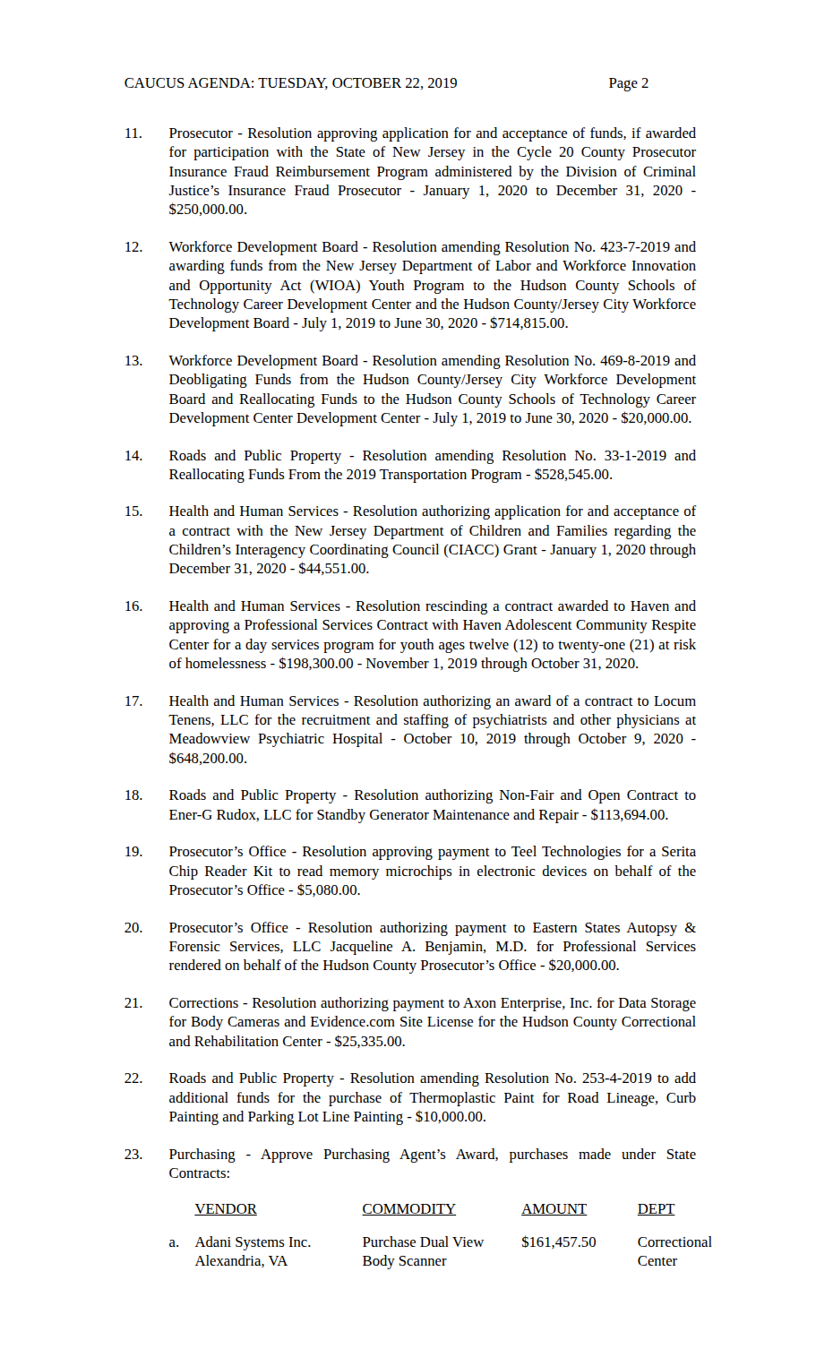CAUCUS AGENDA: TUESDAY, OCTOBER 22, 2019
Page 2
11. Prosecutor - Resolution approving application for and acceptance of funds, if awarded for participation with the State of New Jersey in the Cycle 20 County Prosecutor Insurance Fraud Reimbursement Program administered by the Division of Criminal Justice’s Insurance Fraud Prosecutor - January 1, 2020 to December 31, 2020 - $250,000.00.
12. Workforce Development Board - Resolution amending Resolution No. 423-7-2019 and awarding funds from the New Jersey Department of Labor and Workforce Innovation and Opportunity Act (WIOA) Youth Program to the Hudson County Schools of Technology Career Development Center and the Hudson County/Jersey City Workforce Development Board - July 1, 2019 to June 30, 2020 - $714,815.00.
13. Workforce Development Board - Resolution amending Resolution No. 469-8-2019 and Deobligating Funds from the Hudson County/Jersey City Workforce Development Board and Reallocating Funds to the Hudson County Schools of Technology Career Development Center Development Center - July 1, 2019 to June 30, 2020 - $20,000.00.
14. Roads and Public Property - Resolution amending Resolution No. 33-1-2019 and Reallocating Funds From the 2019 Transportation Program - $528,545.00.
15. Health and Human Services - Resolution authorizing application for and acceptance of a contract with the New Jersey Department of Children and Families regarding the Children’s Interagency Coordinating Council (CIACC) Grant - January 1, 2020 through December 31, 2020 - $44,551.00.
16. Health and Human Services - Resolution rescinding a contract awarded to Haven and approving a Professional Services Contract with Haven Adolescent Community Respite Center for a day services program for youth ages twelve (12) to twenty-one (21) at risk of homelessness - $198,300.00 - November 1, 2019 through October 31, 2020.
17. Health and Human Services - Resolution authorizing an award of a contract to Locum Tenens, LLC for the recruitment and staffing of psychiatrists and other physicians at Meadowview Psychiatric Hospital - October 10, 2019 through October 9, 2020 - $648,200.00.
18. Roads and Public Property - Resolution authorizing Non-Fair and Open Contract to Ener-G Rudox, LLC for Standby Generator Maintenance and Repair - $113,694.00.
19. Prosecutor’s Office - Resolution approving payment to Teel Technologies for a Serita Chip Reader Kit to read memory microchips in electronic devices on behalf of the Prosecutor’s Office - $5,080.00.
20. Prosecutor’s Office - Resolution authorizing payment to Eastern States Autopsy & Forensic Services, LLC Jacqueline A. Benjamin, M.D. for Professional Services rendered on behalf of the Hudson County Prosecutor’s Office - $20,000.00.
21. Corrections - Resolution authorizing payment to Axon Enterprise, Inc. for Data Storage for Body Cameras and Evidence.com Site License for the Hudson County Correctional and Rehabilitation Center - $25,335.00.
22. Roads and Public Property - Resolution amending Resolution No. 253-4-2019 to add additional funds for the purchase of Thermoplastic Paint for Road Lineage, Curb Painting and Parking Lot Line Painting - $10,000.00.
23. Purchasing - Approve Purchasing Agent’s Award, purchases made under State Contracts:
| | VENDOR | COMMODITY | AMOUNT | DEPT |
| --- | --- | --- | --- | --- |
| a. | Adani Systems Inc. Alexandria, VA | Purchase Dual View Body Scanner | $161,457.50 | Correctional Center |